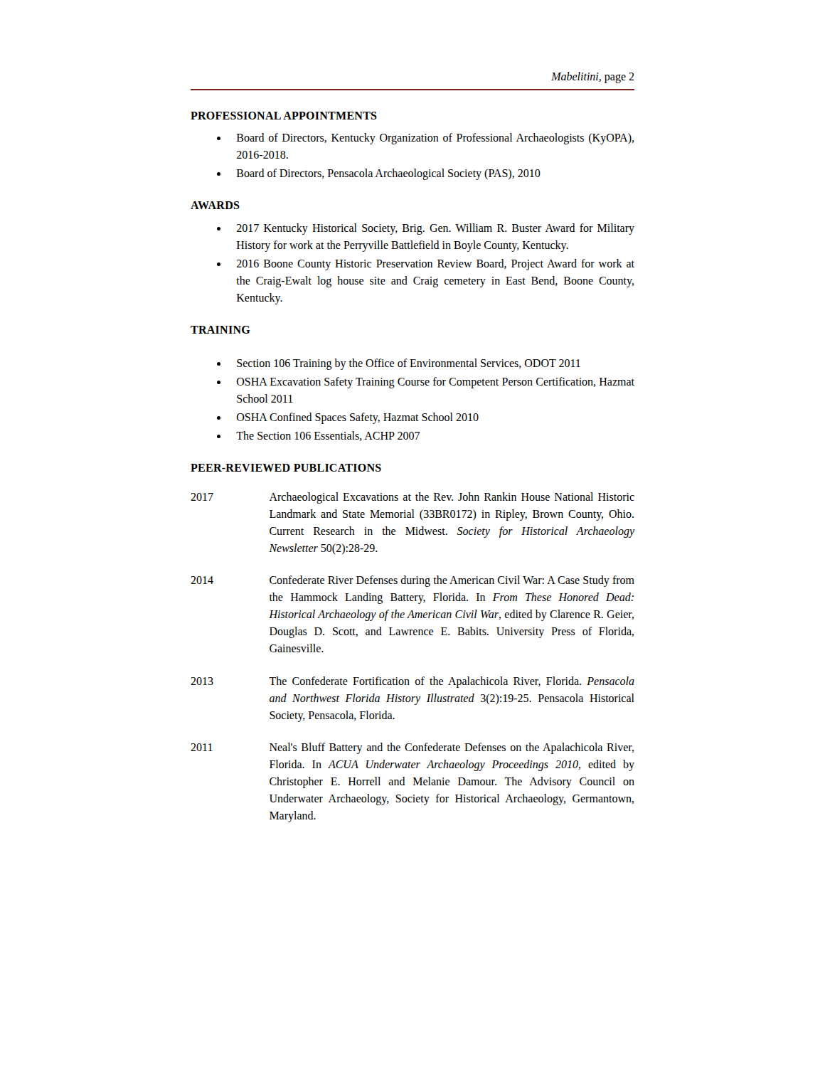Mabelitini, page 2
PROFESSIONAL APPOINTMENTS
Board of Directors, Kentucky Organization of Professional Archaeologists (KyOPA), 2016-2018.
Board of Directors, Pensacola Archaeological Society (PAS), 2010
AWARDS
2017 Kentucky Historical Society, Brig. Gen. William R. Buster Award for Military History for work at the Perryville Battlefield in Boyle County, Kentucky.
2016 Boone County Historic Preservation Review Board, Project Award for work at the Craig-Ewalt log house site and Craig cemetery in East Bend, Boone County, Kentucky.
TRAINING
Section 106 Training by the Office of Environmental Services, ODOT 2011
OSHA Excavation Safety Training Course for Competent Person Certification, Hazmat School 2011
OSHA Confined Spaces Safety, Hazmat School 2010
The Section 106 Essentials, ACHP 2007
PEER-REVIEWED PUBLICATIONS
| 2017 | Archaeological Excavations at the Rev. John Rankin House National Historic Landmark and State Memorial (33BR0172) in Ripley, Brown County, Ohio. Current Research in the Midwest. Society for Historical Archaeology Newsletter 50(2):28-29. |
| 2014 | Confederate River Defenses during the American Civil War: A Case Study from the Hammock Landing Battery, Florida. In From These Honored Dead: Historical Archaeology of the American Civil War , edited by Clarence R. Geier, Douglas D. Scott, and Lawrence E. Babits. University Press of Florida, Gainesville. |
| 2013 | The Confederate Fortification of the Apalachicola River, Florida. Pensacola and Northwest Florida History Illustrated 3(2):19-25. Pensacola Historical Society, Pensacola, Florida. |
| 2011 | Neal's Bluff Battery and the Confederate Defenses on the Apalachicola River, Florida. In ACUA Underwater Archaeology Proceedings 2010 , edited by Christopher E. Horrell and Melanie Damour. The Advisory Council on Underwater Archaeology, Society for Historical Archaeology, Germantown, Maryland. |